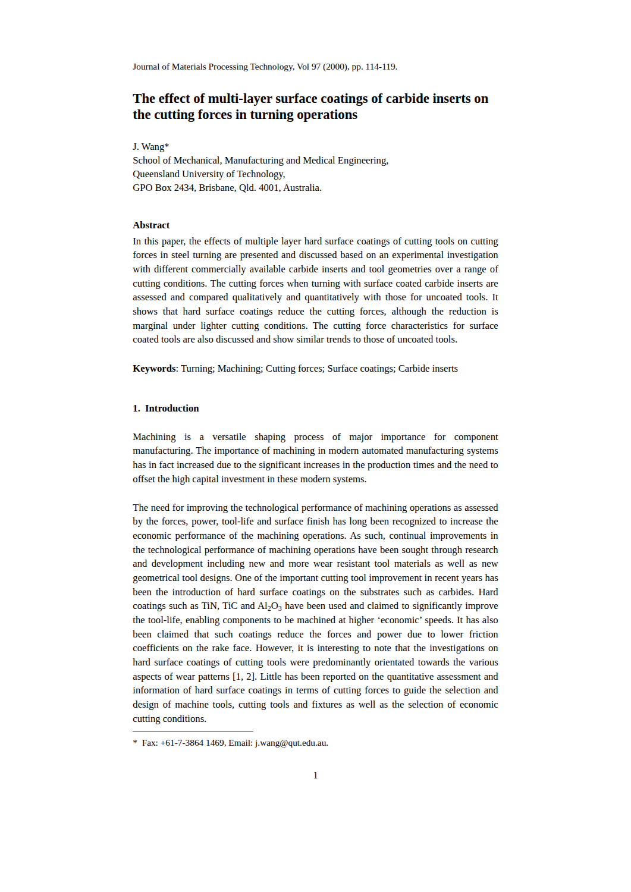Journal of Materials Processing Technology, Vol 97 (2000), pp. 114-119.
The effect of multi-layer surface coatings of carbide inserts on the cutting forces in turning operations
J. Wang*
School of Mechanical, Manufacturing and Medical Engineering,
Queensland University of Technology,
GPO Box 2434, Brisbane, Qld. 4001, Australia.
Abstract
In this paper, the effects of multiple layer hard surface coatings of cutting tools on cutting forces in steel turning are presented and discussed based on an experimental investigation with different commercially available carbide inserts and tool geometries over a range of cutting conditions. The cutting forces when turning with surface coated carbide inserts are assessed and compared qualitatively and quantitatively with those for uncoated tools. It shows that hard surface coatings reduce the cutting forces, although the reduction is marginal under lighter cutting conditions. The cutting force characteristics for surface coated tools are also discussed and show similar trends to those of uncoated tools.
Keywords: Turning; Machining; Cutting forces; Surface coatings; Carbide inserts
1. Introduction
Machining is a versatile shaping process of major importance for component manufacturing. The importance of machining in modern automated manufacturing systems has in fact increased due to the significant increases in the production times and the need to offset the high capital investment in these modern systems.
The need for improving the technological performance of machining operations as assessed by the forces, power, tool-life and surface finish has long been recognized to increase the economic performance of the machining operations. As such, continual improvements in the technological performance of machining operations have been sought through research and development including new and more wear resistant tool materials as well as new geometrical tool designs. One of the important cutting tool improvement in recent years has been the introduction of hard surface coatings on the substrates such as carbides. Hard coatings such as TiN, TiC and Al2O3 have been used and claimed to significantly improve the tool-life, enabling components to be machined at higher ‘economic’ speeds. It has also been claimed that such coatings reduce the forces and power due to lower friction coefficients on the rake face. However, it is interesting to note that the investigations on hard surface coatings of cutting tools were predominantly orientated towards the various aspects of wear patterns [1, 2]. Little has been reported on the quantitative assessment and information of hard surface coatings in terms of cutting forces to guide the selection and design of machine tools, cutting tools and fixtures as well as the selection of economic cutting conditions.
* Fax: +61-7-3864 1469, Email: j.wang@qut.edu.au.
1